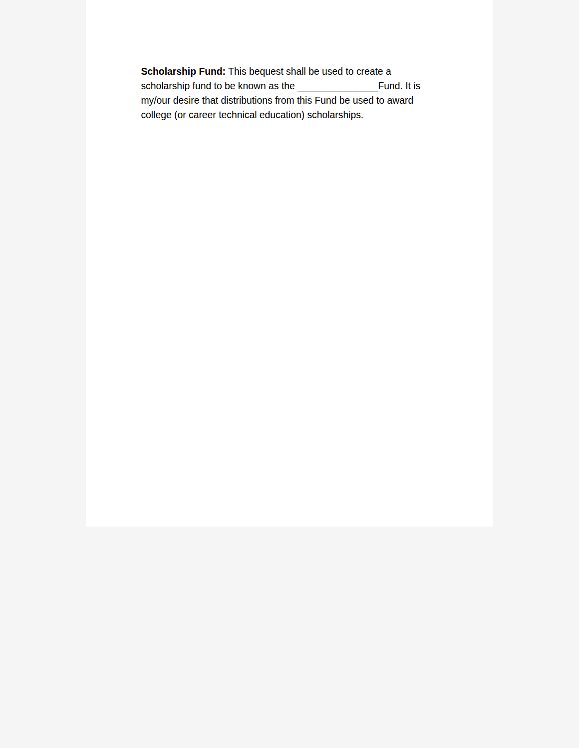Scholarship Fund: This bequest shall be used to create a scholarship fund to be known as the _______________Fund. It is my/our desire that distributions from this Fund be used to award college (or career technical education) scholarships.